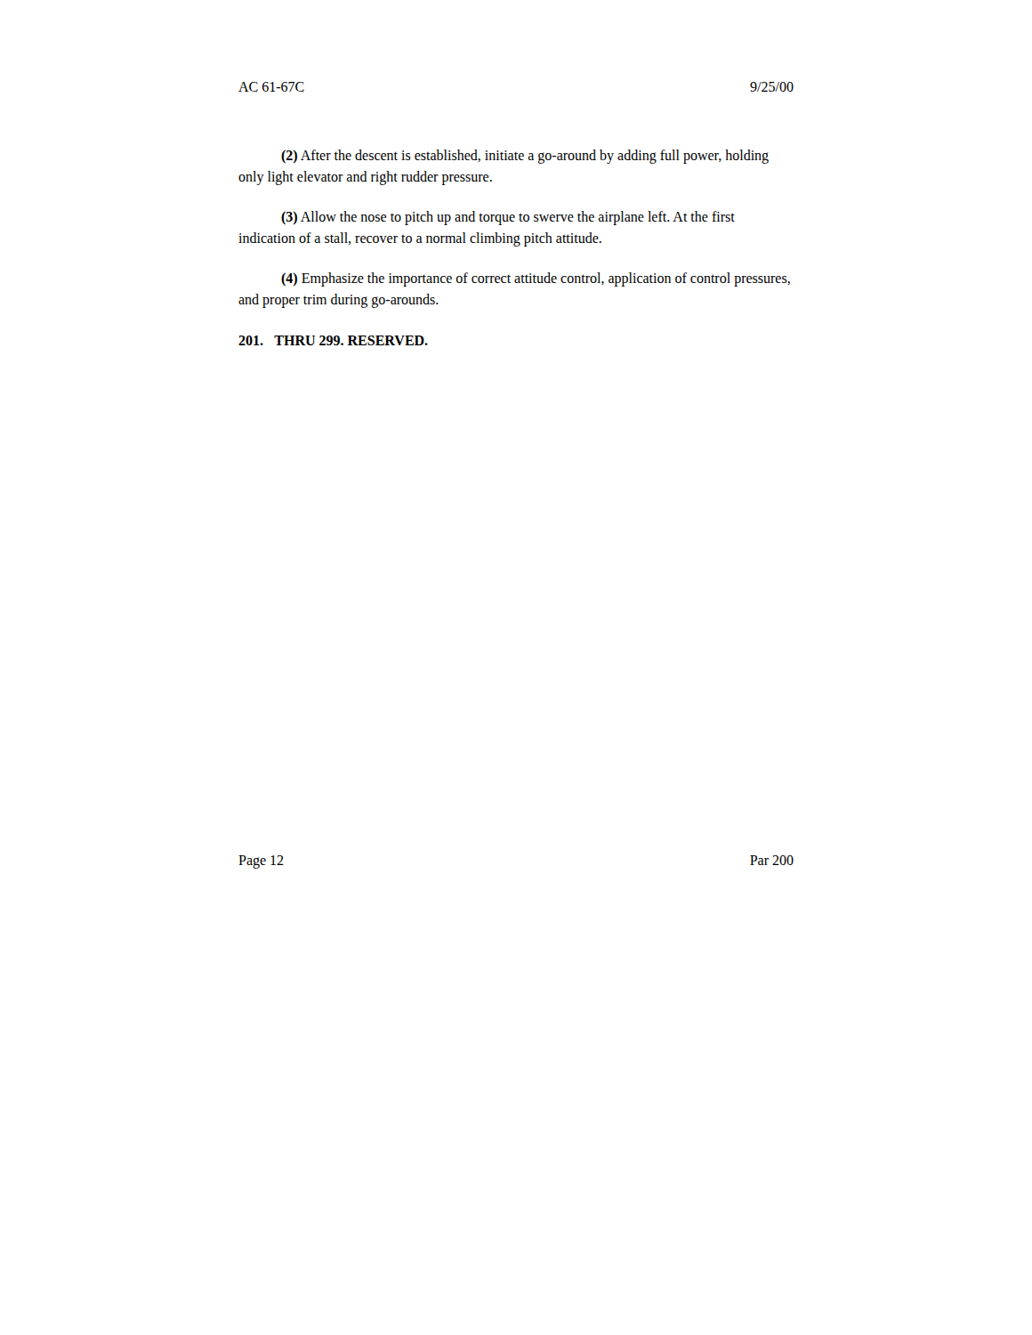AC 61-67C 9/25/00
(2) After the descent is established, initiate a go-around by adding full power, holding only light elevator and right rudder pressure.
(3) Allow the nose to pitch up and torque to swerve the airplane left. At the first indication of a stall, recover to a normal climbing pitch attitude.
(4) Emphasize the importance of correct attitude control, application of control pressures, and proper trim during go-arounds.
201. THRU 299. RESERVED.
Page 12 Par 200